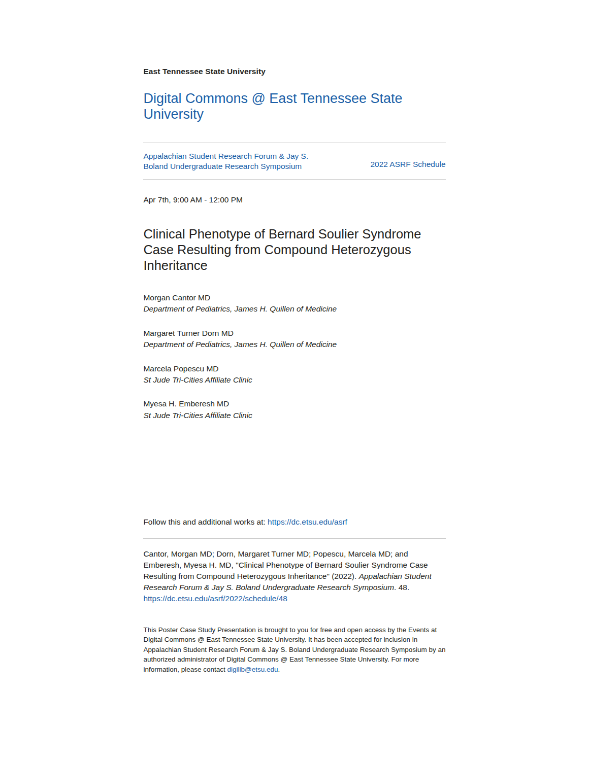East Tennessee State University
Digital Commons @ East Tennessee State University
Appalachian Student Research Forum & Jay S. Boland Undergraduate Research Symposium
2022 ASRF Schedule
Apr 7th, 9:00 AM - 12:00 PM
Clinical Phenotype of Bernard Soulier Syndrome Case Resulting from Compound Heterozygous Inheritance
Morgan Cantor MD
Department of Pediatrics, James H. Quillen of Medicine
Margaret Turner Dorn MD
Department of Pediatrics, James H. Quillen of Medicine
Marcela Popescu MD
St Jude Tri-Cities Affiliate Clinic
Myesa H. Emberesh MD
St Jude Tri-Cities Affiliate Clinic
Follow this and additional works at: https://dc.etsu.edu/asrf
Cantor, Morgan MD; Dorn, Margaret Turner MD; Popescu, Marcela MD; and Emberesh, Myesa H. MD, "Clinical Phenotype of Bernard Soulier Syndrome Case Resulting from Compound Heterozygous Inheritance" (2022). Appalachian Student Research Forum & Jay S. Boland Undergraduate Research Symposium. 48.
https://dc.etsu.edu/asrf/2022/schedule/48
This Poster Case Study Presentation is brought to you for free and open access by the Events at Digital Commons @ East Tennessee State University. It has been accepted for inclusion in Appalachian Student Research Forum & Jay S. Boland Undergraduate Research Symposium by an authorized administrator of Digital Commons @ East Tennessee State University. For more information, please contact digilib@etsu.edu.